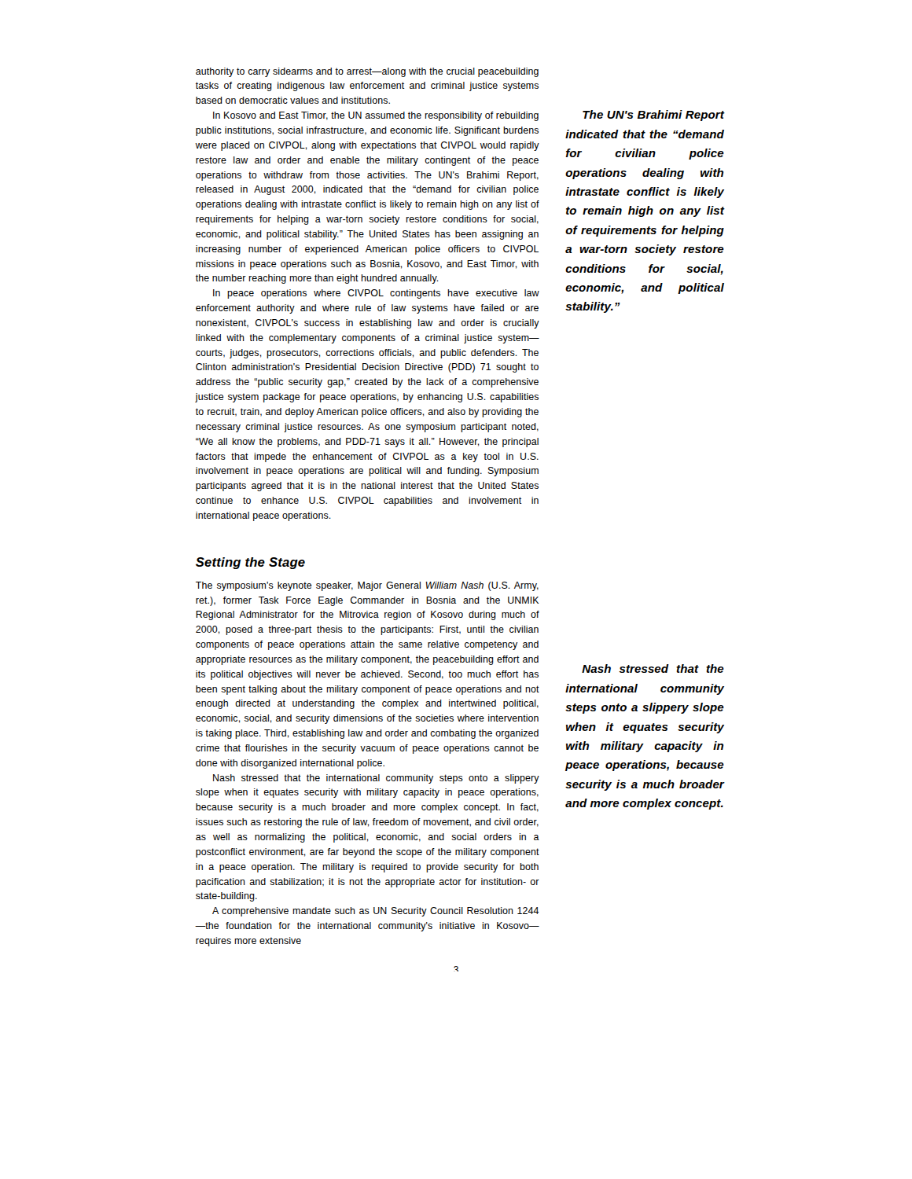authority to carry sidearms and to arrest—along with the crucial peacebuilding tasks of creating indigenous law enforcement and criminal justice systems based on democratic values and institutions.
In Kosovo and East Timor, the UN assumed the responsibility of rebuilding public institutions, social infrastructure, and economic life. Significant burdens were placed on CIVPOL, along with expectations that CIVPOL would rapidly restore law and order and enable the military contingent of the peace operations to withdraw from those activities. The UN's Brahimi Report, released in August 2000, indicated that the “demand for civilian police operations dealing with intrastate conflict is likely to remain high on any list of requirements for helping a war-torn society restore conditions for social, economic, and political stability.” The United States has been assigning an increasing number of experienced American police officers to CIVPOL missions in peace operations such as Bosnia, Kosovo, and East Timor, with the number reaching more than eight hundred annually.
In peace operations where CIVPOL contingents have executive law enforcement authority and where rule of law systems have failed or are nonexistent, CIVPOL's success in establishing law and order is crucially linked with the complementary components of a criminal justice system—courts, judges, prosecutors, corrections officials, and public defenders. The Clinton administration's Presidential Decision Directive (PDD) 71 sought to address the “public security gap,” created by the lack of a comprehensive justice system package for peace operations, by enhancing U.S. capabilities to recruit, train, and deploy American police officers, and also by providing the necessary criminal justice resources. As one symposium participant noted, “We all know the problems, and PDD-71 says it all.” However, the principal factors that impede the enhancement of CIVPOL as a key tool in U.S. involvement in peace operations are political will and funding. Symposium participants agreed that it is in the national interest that the United States continue to enhance U.S. CIVPOL capabilities and involvement in international peace operations.
Setting the Stage
The symposium's keynote speaker, Major General William Nash (U.S. Army, ret.), former Task Force Eagle Commander in Bosnia and the UNMIK Regional Administrator for the Mitrovica region of Kosovo during much of 2000, posed a three-part thesis to the participants: First, until the civilian components of peace operations attain the same relative competency and appropriate resources as the military component, the peacebuilding effort and its political objectives will never be achieved. Second, too much effort has been spent talking about the military component of peace operations and not enough directed at understanding the complex and intertwined political, economic, social, and security dimensions of the societies where intervention is taking place. Third, establishing law and order and combating the organized crime that flourishes in the security vacuum of peace operations cannot be done with disorganized international police.
Nash stressed that the international community steps onto a slippery slope when it equates security with military capacity in peace operations, because security is a much broader and more complex concept. In fact, issues such as restoring the rule of law, freedom of movement, and civil order, as well as normalizing the political, economic, and social orders in a postconflict environment, are far beyond the scope of the military component in a peace operation. The military is required to provide security for both pacification and stabilization; it is not the appropriate actor for institution- or state-building.
A comprehensive mandate such as UN Security Council Resolution 1244—the foundation for the international community's initiative in Kosovo—requires more extensive
The UN's Brahimi Report indicated that the “demand for civilian police operations dealing with intrastate conflict is likely to remain high on any list of requirements for helping a war-torn society restore conditions for social, economic, and political stability.”
Nash stressed that the international community steps onto a slippery slope when it equates security with military capacity in peace operations, because security is a much broader and more complex concept.
3